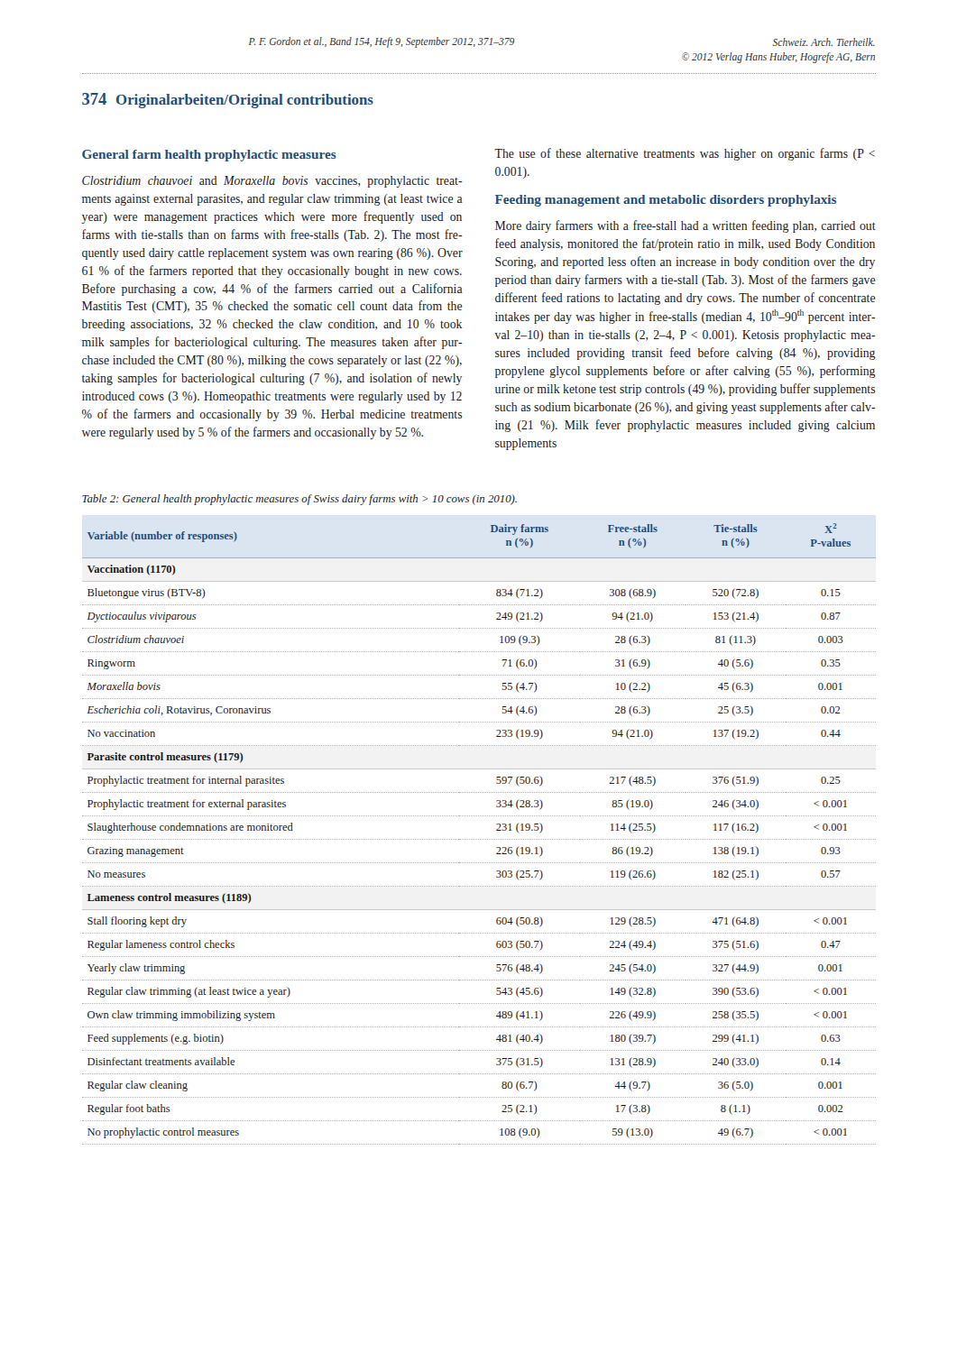P. F. Gordon et al., Band 154, Heft 9, September 2012, 371–379
Schweiz. Arch. Tierheilk.
© 2012 Verlag Hans Huber, Hogrefe AG, Bern
374 Originalarbeiten/Original contributions
General farm health prophylactic measures
Clostridium chauvoei and Moraxella bovis vaccines, prophylactic treatments against external parasites, and regular claw trimming (at least twice a year) were management practices which were more frequently used on farms with tie-stalls than on farms with free-stalls (Tab. 2). The most frequently used dairy cattle replacement system was own rearing (86 %). Over 61 % of the farmers reported that they occasionally bought in new cows. Before purchasing a cow, 44 % of the farmers carried out a California Mastitis Test (CMT), 35 % checked the somatic cell count data from the breeding associations, 32 % checked the claw condition, and 10 % took milk samples for bacteriological culturing. The measures taken after purchase included the CMT (80 %), milking the cows separately or last (22 %), taking samples for bacteriological culturing (7 %), and isolation of newly introduced cows (3 %). Homeopathic treatments were regularly used by 12 % of the farmers and occasionally by 39 %. Herbal medicine treatments were regularly used by 5 % of the farmers and occasionally by 52 %.
The use of these alternative treatments was higher on organic farms (P < 0.001).
Feeding management and metabolic disorders prophylaxis
More dairy farmers with a free-stall had a written feeding plan, carried out feed analysis, monitored the fat/protein ratio in milk, used Body Condition Scoring, and reported less often an increase in body condition over the dry period than dairy farmers with a tie-stall (Tab. 3). Most of the farmers gave different feed rations to lactating and dry cows. The number of concentrate intakes per day was higher in free-stalls (median 4, 10th–90th percent interval 2–10) than in tie-stalls (2, 2–4, P < 0.001). Ketosis prophylactic measures included providing transit feed before calving (84 %), providing propylene glycol supplements before or after calving (55 %), performing urine or milk ketone test strip controls (49 %), providing buffer supplements such as sodium bicarbonate (26 %), and giving yeast supplements after calving (21 %). Milk fever prophylactic measures included giving calcium supplements
Table 2: General health prophylactic measures of Swiss dairy farms with > 10 cows (in 2010).
| Variable (number of responses) | Dairy farms n (%) | Free-stalls n (%) | Tie-stalls n (%) | X 2 P-values |
| --- | --- | --- | --- | --- |
| Vaccination (1170) |
| Bluetongue virus (BTV-8) | 834 (71.2) | 308 (68.9) | 520 (72.8) | 0.15 |
| Dyctiocaulus viviparous | 249 (21.2) | 94 (21.0) | 153 (21.4) | 0.87 |
| Clostridium chauvoei | 109 (9.3) | 28 (6.3) | 81 (11.3) | 0.003 |
| Ringworm | 71 (6.0) | 31 (6.9) | 40 (5.6) | 0.35 |
| Moraxella bovis | 55 (4.7) | 10 (2.2) | 45 (6.3) | 0.001 |
| Escherichia coli , Rotavirus, Coronavirus | 54 (4.6) | 28 (6.3) | 25 (3.5) | 0.02 |
| No vaccination | 233 (19.9) | 94 (21.0) | 137 (19.2) | 0.44 |
| Parasite control measures (1179) |
| Prophylactic treatment for internal parasites | 597 (50.6) | 217 (48.5) | 376 (51.9) | 0.25 |
| Prophylactic treatment for external parasites | 334 (28.3) | 85 (19.0) | 246 (34.0) | < 0.001 |
| Slaughterhouse condemnations are monitored | 231 (19.5) | 114 (25.5) | 117 (16.2) | < 0.001 |
| Grazing management | 226 (19.1) | 86 (19.2) | 138 (19.1) | 0.93 |
| No measures | 303 (25.7) | 119 (26.6) | 182 (25.1) | 0.57 |
| Lameness control measures (1189) |
| Stall flooring kept dry | 604 (50.8) | 129 (28.5) | 471 (64.8) | < 0.001 |
| Regular lameness control checks | 603 (50.7) | 224 (49.4) | 375 (51.6) | 0.47 |
| Yearly claw trimming | 576 (48.4) | 245 (54.0) | 327 (44.9) | 0.001 |
| Regular claw trimming (at least twice a year) | 543 (45.6) | 149 (32.8) | 390 (53.6) | < 0.001 |
| Own claw trimming immobilizing system | 489 (41.1) | 226 (49.9) | 258 (35.5) | < 0.001 |
| Feed supplements (e.g. biotin) | 481 (40.4) | 180 (39.7) | 299 (41.1) | 0.63 |
| Disinfectant treatments available | 375 (31.5) | 131 (28.9) | 240 (33.0) | 0.14 |
| Regular claw cleaning | 80 (6.7) | 44 (9.7) | 36 (5.0) | 0.001 |
| Regular foot baths | 25 (2.1) | 17 (3.8) | 8 (1.1) | 0.002 |
| No prophylactic control measures | 108 (9.0) | 59 (13.0) | 49 (6.7) | < 0.001 |